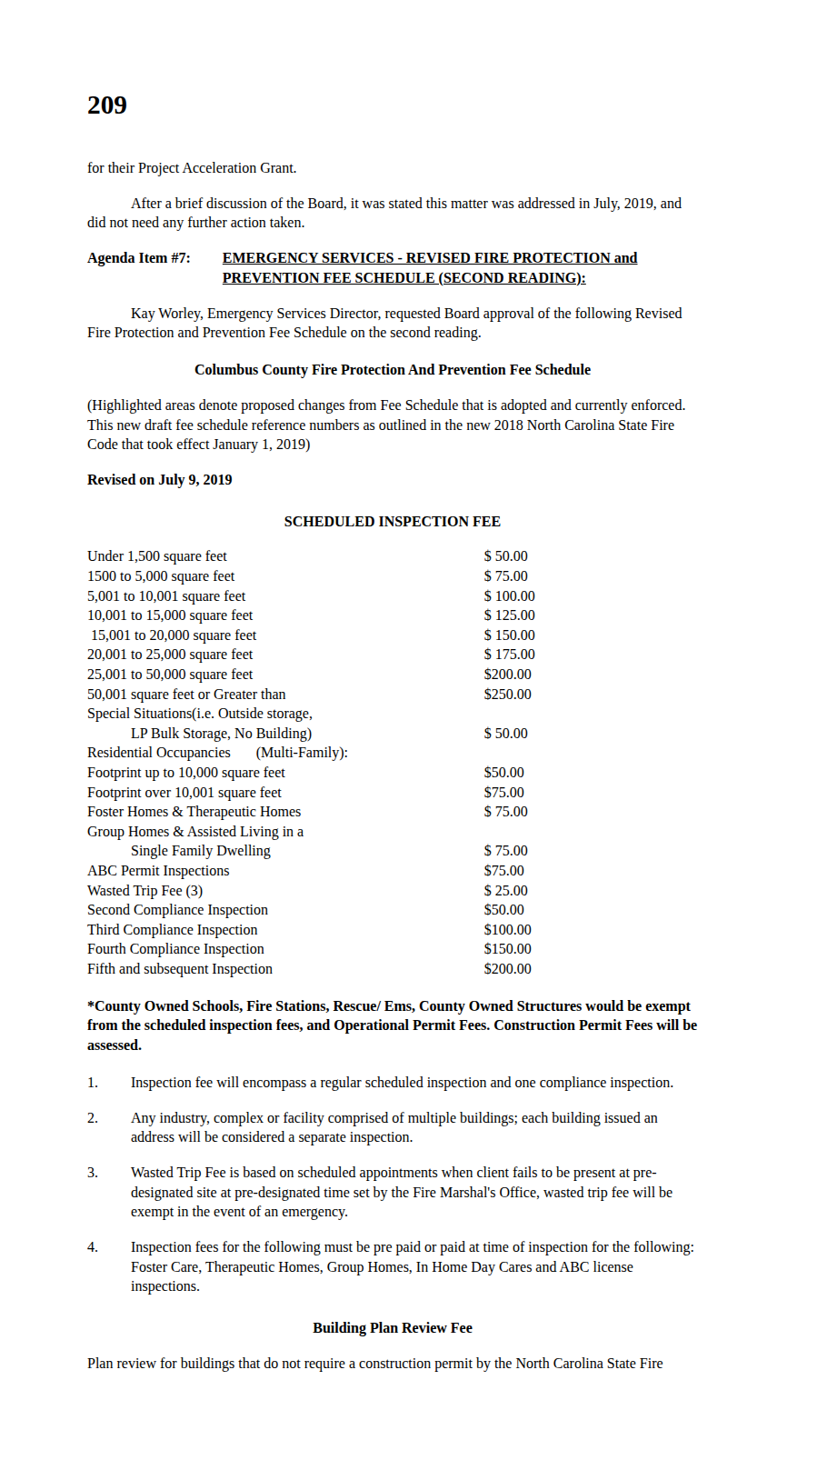209
for their Project Acceleration Grant.
After a brief discussion of the Board, it was stated this matter was addressed in July, 2019, and did not need any further action taken.
| Agenda Item #7: | EMERGENCY SERVICES - REVISED FIRE PROTECTION and PREVENTION FEE SCHEDULE (SECOND READING): |
Kay Worley, Emergency Services Director, requested Board approval of the following Revised Fire Protection and Prevention Fee Schedule on the second reading.
Columbus County Fire Protection And Prevention Fee Schedule
(Highlighted areas denote proposed changes from Fee Schedule that is adopted and currently enforced. This new draft fee schedule reference numbers as outlined in the new 2018 North Carolina State Fire Code that took effect January 1, 2019)
Revised on July 9, 2019
SCHEDULED INSPECTION FEE
| Under 1,500 square feet | $ 50.00 |
| 1500 to 5,000 square feet | $ 75.00 |
| 5,001 to 10,001 square feet | $ 100.00 |
| 10,001 to 15,000 square feet | $ 125.00 |
| 15,001 to 20,000 square feet | $ 150.00 |
| 20,001 to 25,000 square feet | $ 175.00 |
| 25,001 to 50,000 square feet | $200.00 |
| 50,001 square feet or Greater than | $250.00 |
| Special Situations(i.e. Outside storage, | |
| LP Bulk Storage, No Building) | $ 50.00 |
| Residential Occupancies (Multi-Family): | |
| Footprint up to 10,000 square feet | $50.00 |
| Footprint over 10,001 square feet | $75.00 |
| Foster Homes & Therapeutic Homes | $ 75.00 |
| Group Homes & Assisted Living in a | |
| Single Family Dwelling | $ 75.00 |
| ABC Permit Inspections | $75.00 |
| Wasted Trip Fee (3) | $ 25.00 |
| Second Compliance Inspection | $50.00 |
| Third Compliance Inspection | $100.00 |
| Fourth Compliance Inspection | $150.00 |
| Fifth and subsequent Inspection | $200.00 |
*County Owned Schools, Fire Stations, Rescue/ Ems, County Owned Structures would be exempt from the scheduled inspection fees, and Operational Permit Fees. Construction Permit Fees will be assessed.
1. Inspection fee will encompass a regular scheduled inspection and one compliance inspection.
2. Any industry, complex or facility comprised of multiple buildings; each building issued an address will be considered a separate inspection.
3. Wasted Trip Fee is based on scheduled appointments when client fails to be present at pre-designated site at pre-designated time set by the Fire Marshal's Office, wasted trip fee will be exempt in the event of an emergency.
4. Inspection fees for the following must be pre paid or paid at time of inspection for the following: Foster Care, Therapeutic Homes, Group Homes, In Home Day Cares and ABC license inspections.
Building Plan Review Fee
Plan review for buildings that do not require a construction permit by the North Carolina State Fire